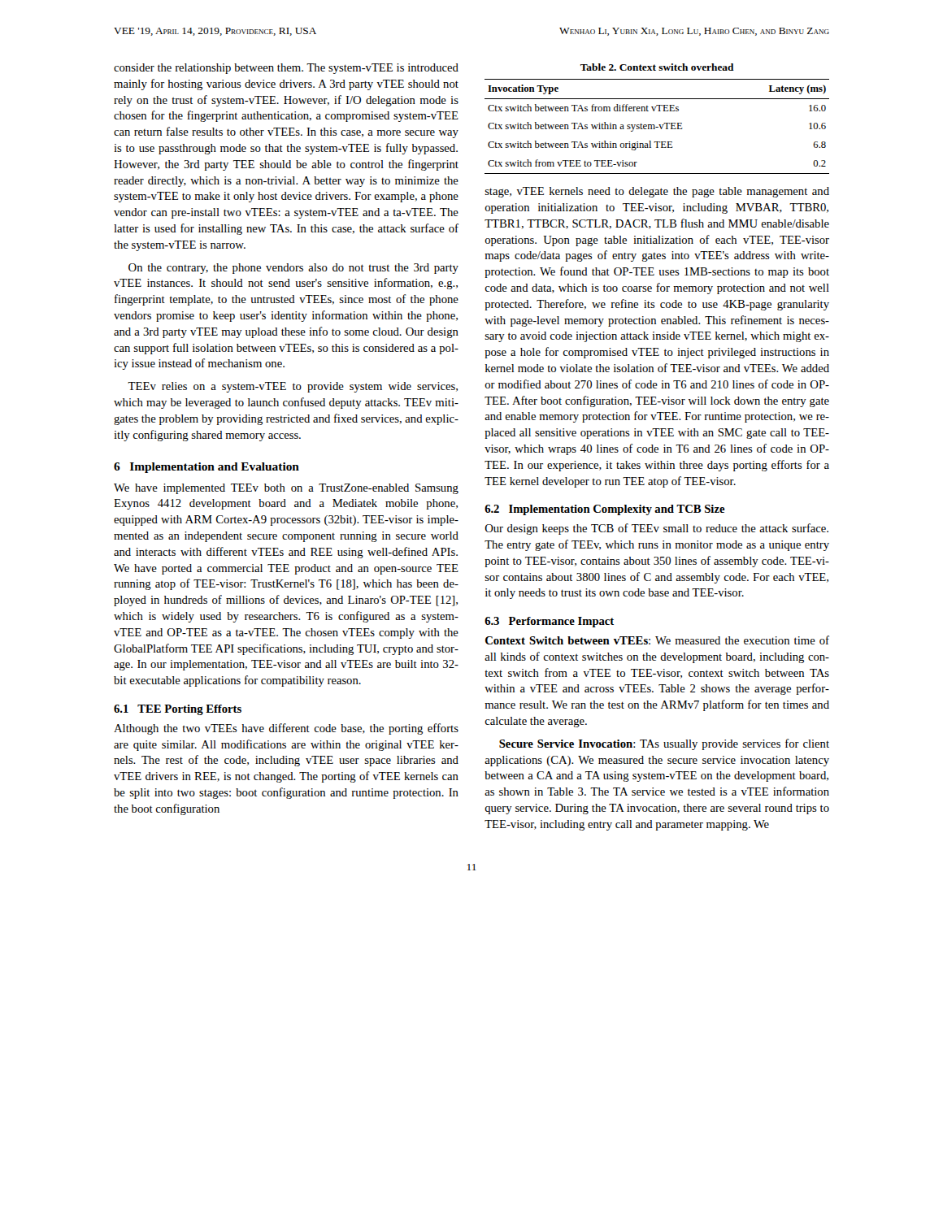VEE '19, April 14, 2019, Providence, RI, USA Wenhao Li, Yubin Xia, Long Lu, Haibo Chen, and Binyu Zang
consider the relationship between them. The system-vTEE is introduced mainly for hosting various device drivers. A 3rd party vTEE should not rely on the trust of system-vTEE. However, if I/O delegation mode is chosen for the fingerprint authentication, a compromised system-vTEE can return false results to other vTEEs. In this case, a more secure way is to use passthrough mode so that the system-vTEE is fully bypassed. However, the 3rd party TEE should be able to control the fingerprint reader directly, which is a non-trivial. A better way is to minimize the system-vTEE to make it only host device drivers. For example, a phone vendor can pre-install two vTEEs: a system-vTEE and a ta-vTEE. The latter is used for installing new TAs. In this case, the attack surface of the system-vTEE is narrow.
On the contrary, the phone vendors also do not trust the 3rd party vTEE instances. It should not send user's sensitive information, e.g., fingerprint template, to the untrusted vTEEs, since most of the phone vendors promise to keep user's identity information within the phone, and a 3rd party vTEE may upload these info to some cloud. Our design can support full isolation between vTEEs, so this is considered as a policy issue instead of mechanism one.
TEEv relies on a system-vTEE to provide system wide services, which may be leveraged to launch confused deputy attacks. TEEv mitigates the problem by providing restricted and fixed services, and explicitly configuring shared memory access.
6 Implementation and Evaluation
We have implemented TEEv both on a TrustZone-enabled Samsung Exynos 4412 development board and a Mediatek mobile phone, equipped with ARM Cortex-A9 processors (32bit). TEE-visor is implemented as an independent secure component running in secure world and interacts with different vTEEs and REE using well-defined APIs. We have ported a commercial TEE product and an open-source TEE running atop of TEE-visor: TrustKernel's T6 [18], which has been deployed in hundreds of millions of devices, and Linaro's OP-TEE [12], which is widely used by researchers. T6 is configured as a system-vTEE and OP-TEE as a ta-vTEE. The chosen vTEEs comply with the GlobalPlatform TEE API specifications, including TUI, crypto and storage. In our implementation, TEE-visor and all vTEEs are built into 32-bit executable applications for compatibility reason.
6.1 TEE Porting Efforts
Although the two vTEEs have different code base, the porting efforts are quite similar. All modifications are within the original vTEE kernels. The rest of the code, including vTEE user space libraries and vTEE drivers in REE, is not changed. The porting of vTEE kernels can be split into two stages: boot configuration and runtime protection. In the boot configuration
Table 2. Context switch overhead
| Invocation Type | Latency (ms) |
| --- | --- |
| Ctx switch between TAs from different vTEEs | 16.0 |
| Ctx switch between TAs within a system-vTEE | 10.6 |
| Ctx switch between TAs within original TEE | 6.8 |
| Ctx switch from vTEE to TEE-visor | 0.2 |
stage, vTEE kernels need to delegate the page table management and operation initialization to TEE-visor, including MVBAR, TTBR0, TTBR1, TTBCR, SCTLR, DACR, TLB flush and MMU enable/disable operations. Upon page table initialization of each vTEE, TEE-visor maps code/data pages of entry gates into vTEE's address with write-protection. We found that OP-TEE uses 1MB-sections to map its boot code and data, which is too coarse for memory protection and not well protected. Therefore, we refine its code to use 4KB-page granularity with page-level memory protection enabled. This refinement is necessary to avoid code injection attack inside vTEE kernel, which might expose a hole for compromised vTEE to inject privileged instructions in kernel mode to violate the isolation of TEE-visor and vTEEs. We added or modified about 270 lines of code in T6 and 210 lines of code in OP-TEE. After boot configuration, TEE-visor will lock down the entry gate and enable memory protection for vTEE. For runtime protection, we replaced all sensitive operations in vTEE with an SMC gate call to TEE-visor, which wraps 40 lines of code in T6 and 26 lines of code in OP-TEE. In our experience, it takes within three days porting efforts for a TEE kernel developer to run TEE atop of TEE-visor.
6.2 Implementation Complexity and TCB Size
Our design keeps the TCB of TEEv small to reduce the attack surface. The entry gate of TEEv, which runs in monitor mode as a unique entry point to TEE-visor, contains about 350 lines of assembly code. TEE-visor contains about 3800 lines of C and assembly code. For each vTEE, it only needs to trust its own code base and TEE-visor.
6.3 Performance Impact
Context Switch between vTEEs: We measured the execution time of all kinds of context switches on the development board, including context switch from a vTEE to TEE-visor, context switch between TAs within a vTEE and across vTEEs. Table 2 shows the average performance result. We ran the test on the ARMv7 platform for ten times and calculate the average.
Secure Service Invocation: TAs usually provide services for client applications (CA). We measured the secure service invocation latency between a CA and a TA using system-vTEE on the development board, as shown in Table 3. The TA service we tested is a vTEE information query service. During the TA invocation, there are several round trips to TEE-visor, including entry call and parameter mapping. We
11